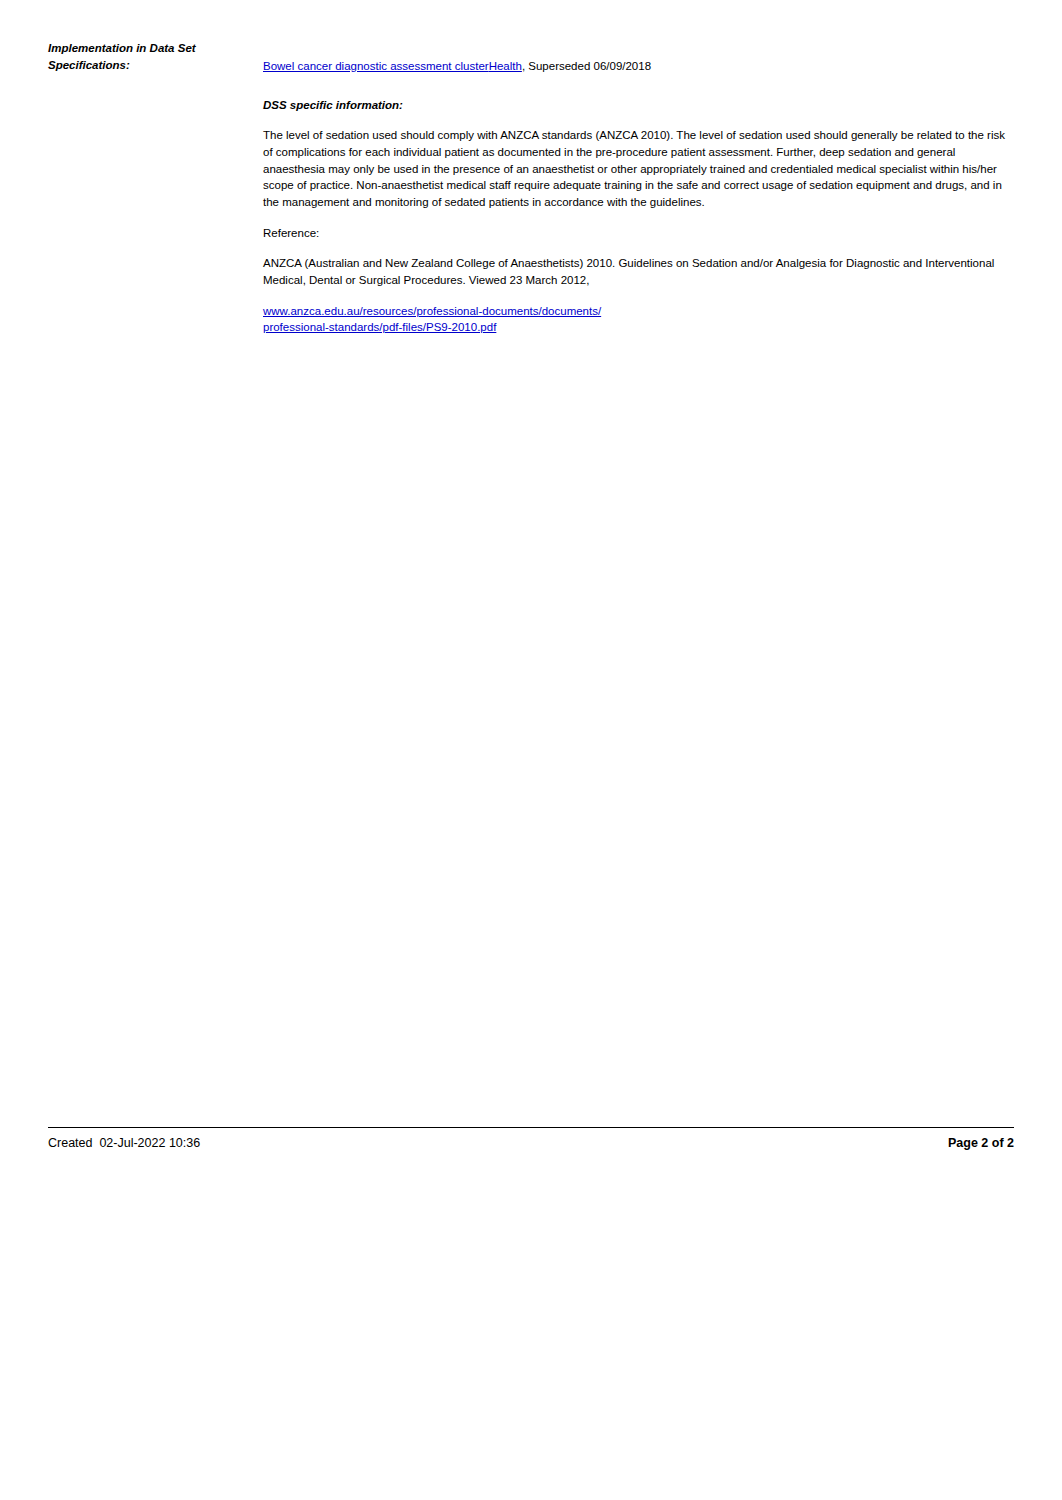Implementation in Data Set
Specifications:
Bowel cancer diagnostic assessment cluster Health, Superseded 06/09/2018
DSS specific information:
The level of sedation used should comply with ANZCA standards (ANZCA 2010). The level of sedation used should generally be related to the risk of complications for each individual patient as documented in the pre-procedure patient assessment. Further, deep sedation and general anaesthesia may only be used in the presence of an anaesthetist or other appropriately trained and credentialed medical specialist within his/her scope of practice. Non‐anaesthetist medical staff require adequate training in the safe and correct usage of sedation equipment and drugs, and in the management and monitoring of sedated patients in accordance with the guidelines.
Reference:
ANZCA (Australian and New Zealand College of Anaesthetists) 2010. Guidelines on Sedation and/or Analgesia for Diagnostic and Interventional Medical, Dental or Surgical Procedures. Viewed 23 March 2012,
www.anzca.edu.au/resources/professional-documents/documents/
professional-standards/pdf-files/PS9-2010.pdf
Created 02-Jul-2022 10:36
Page 2 of 2